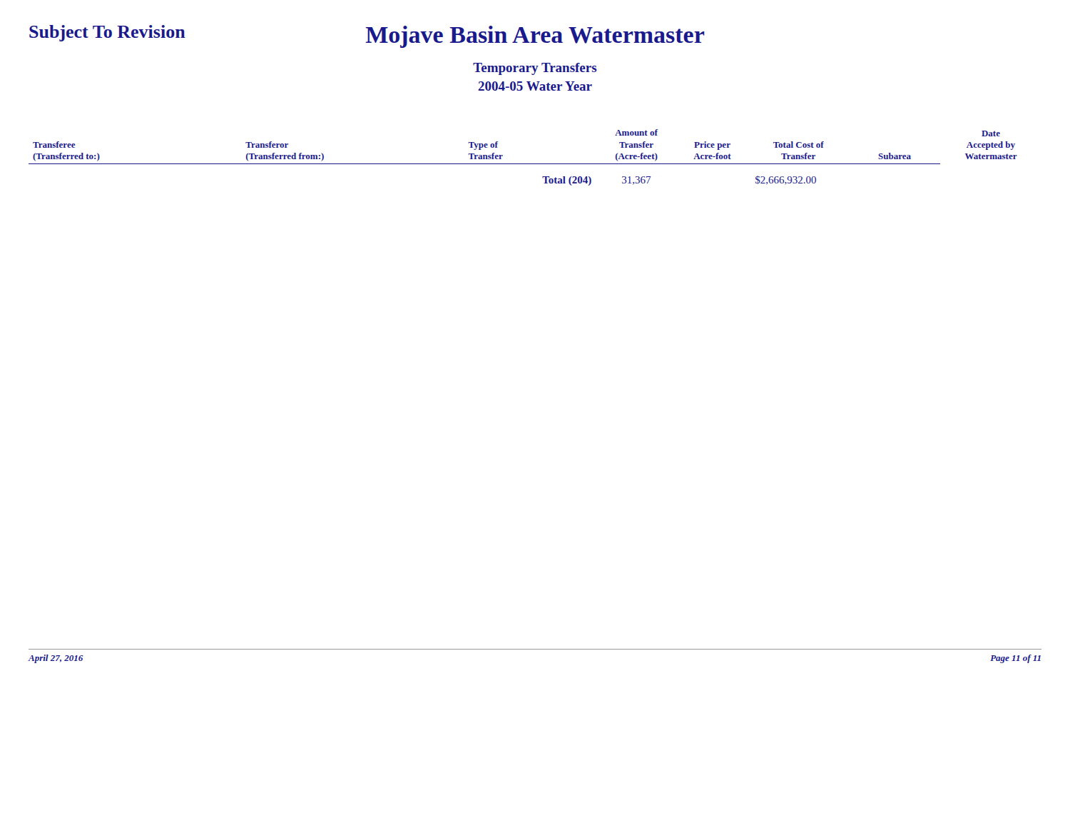Subject To Revision
Mojave Basin Area Watermaster
Temporary Transfers
2004-05 Water Year
| Transferee (Transferred to:) | Transferor (Transferred from:) | Type of Transfer | Amount of Transfer (Acre-feet) | Price per Acre-foot | Total Cost of Transfer | Subarea | Date Accepted by Watermaster |
| --- | --- | --- | --- | --- | --- | --- | --- |
| | | Total (204) | 31,367 | | $2,666,932.00 | | |
April 27, 2016 Page 11 of 11